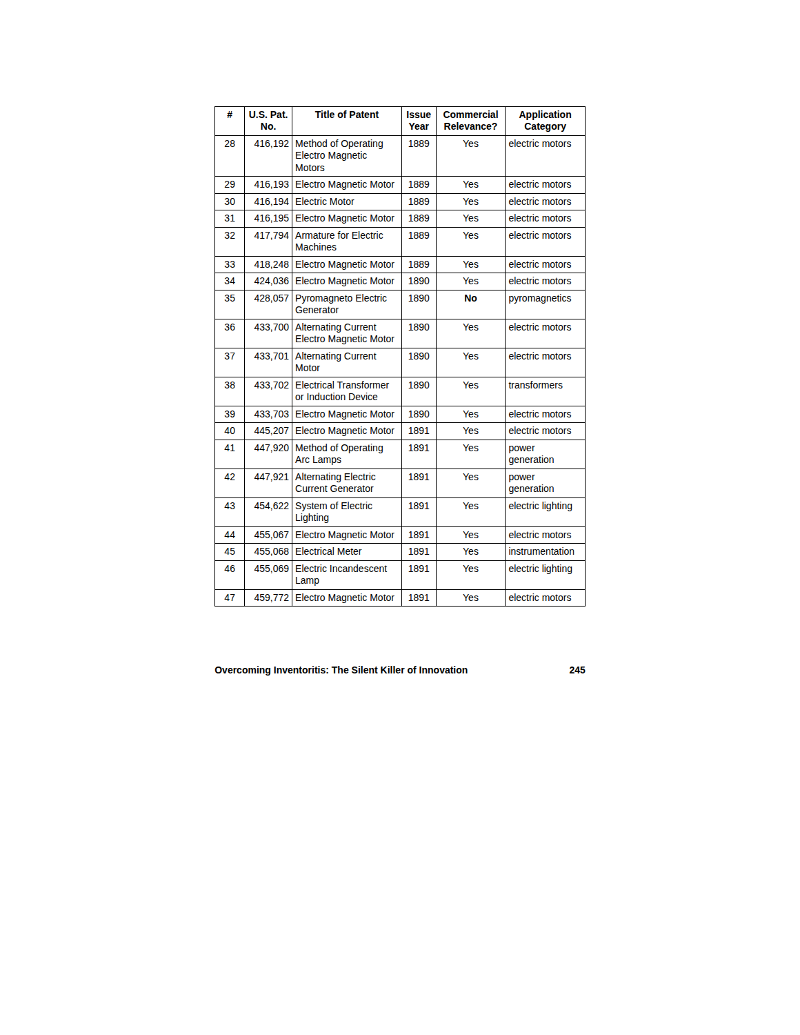| # | U.S. Pat. No. | Title of Patent | Issue Year | Commercial Relevance? | Application Category |
| --- | --- | --- | --- | --- | --- |
| 28 | 416,192 | Method of Operating Electro Magnetic Motors | 1889 | Yes | electric motors |
| 29 | 416,193 | Electro Magnetic Motor | 1889 | Yes | electric motors |
| 30 | 416,194 | Electric Motor | 1889 | Yes | electric motors |
| 31 | 416,195 | Electro Magnetic Motor | 1889 | Yes | electric motors |
| 32 | 417,794 | Armature for Electric Machines | 1889 | Yes | electric motors |
| 33 | 418,248 | Electro Magnetic Motor | 1889 | Yes | electric motors |
| 34 | 424,036 | Electro Magnetic Motor | 1890 | Yes | electric motors |
| 35 | 428,057 | Pyromagneto Electric Generator | 1890 | No | pyromagnetics |
| 36 | 433,700 | Alternating Current Electro Magnetic Motor | 1890 | Yes | electric motors |
| 37 | 433,701 | Alternating Current Motor | 1890 | Yes | electric motors |
| 38 | 433,702 | Electrical Transformer or Induction Device | 1890 | Yes | transformers |
| 39 | 433,703 | Electro Magnetic Motor | 1890 | Yes | electric motors |
| 40 | 445,207 | Electro Magnetic Motor | 1891 | Yes | electric motors |
| 41 | 447,920 | Method of Operating Arc Lamps | 1891 | Yes | power generation |
| 42 | 447,921 | Alternating Electric Current Generator | 1891 | Yes | power generation |
| 43 | 454,622 | System of Electric Lighting | 1891 | Yes | electric lighting |
| 44 | 455,067 | Electro Magnetic Motor | 1891 | Yes | electric motors |
| 45 | 455,068 | Electrical Meter | 1891 | Yes | instrumentation |
| 46 | 455,069 | Electric Incandescent Lamp | 1891 | Yes | electric lighting |
| 47 | 459,772 | Electro Magnetic Motor | 1891 | Yes | electric motors |
Overcoming Inventoritis: The Silent Killer of Innovation 245